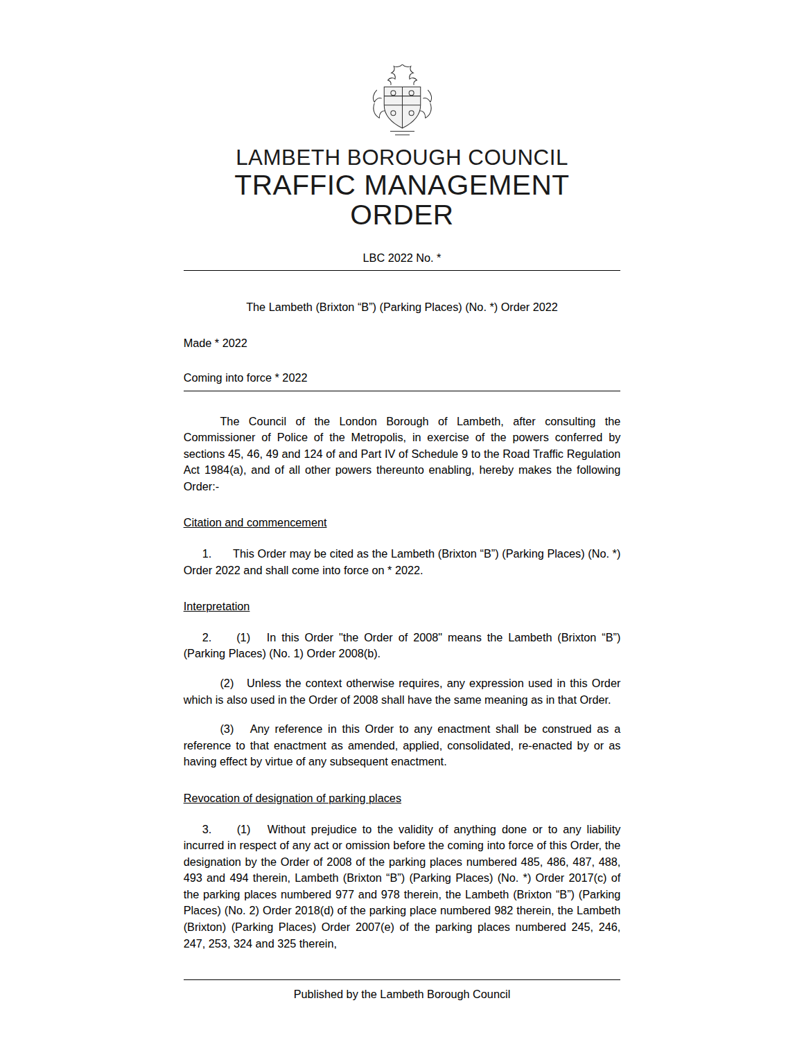LAMBETH BOROUGH COUNCIL
TRAFFIC MANAGEMENT ORDER
LBC 2022 No. *
The Lambeth (Brixton “B”) (Parking Places) (No. *) Order 2022
Made * 2022
Coming into force * 2022
The Council of the London Borough of Lambeth, after consulting the Commissioner of Police of the Metropolis, in exercise of the powers conferred by sections 45, 46, 49 and 124 of and Part IV of Schedule 9 to the Road Traffic Regulation Act 1984(a), and of all other powers thereunto enabling, hereby makes the following Order:-
Citation and commencement
1. This Order may be cited as the Lambeth (Brixton “B”) (Parking Places) (No. *) Order 2022 and shall come into force on * 2022.
Interpretation
2. (1) In this Order "the Order of 2008" means the Lambeth (Brixton “B”) (Parking Places) (No. 1) Order 2008(b).
(2) Unless the context otherwise requires, any expression used in this Order which is also used in the Order of 2008 shall have the same meaning as in that Order.
(3) Any reference in this Order to any enactment shall be construed as a reference to that enactment as amended, applied, consolidated, re-enacted by or as having effect by virtue of any subsequent enactment.
Revocation of designation of parking places
3. (1) Without prejudice to the validity of anything done or to any liability incurred in respect of any act or omission before the coming into force of this Order, the designation by the Order of 2008 of the parking places numbered 485, 486, 487, 488, 493 and 494 therein, Lambeth (Brixton “B”) (Parking Places) (No. *) Order 2017(c) of the parking places numbered 977 and 978 therein, the Lambeth (Brixton “B”) (Parking Places) (No. 2) Order 2018(d) of the parking place numbered 982 therein, the Lambeth (Brixton) (Parking Places) Order 2007(e) of the parking places numbered 245, 246, 247, 253, 324 and 325 therein,
Published by the Lambeth Borough Council